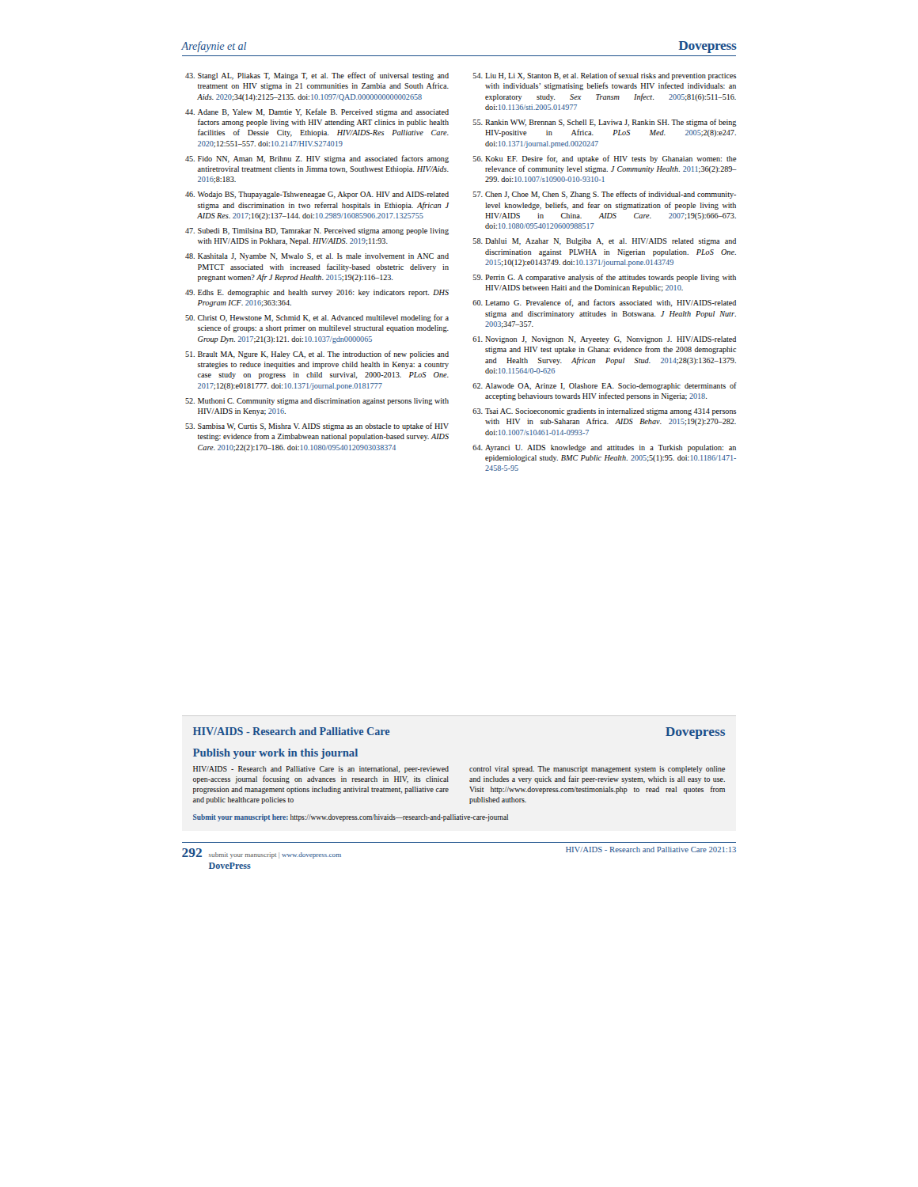Arefaynie et al
Dovepress
43. Stangl AL, Pliakas T, Mainga T, et al. The effect of universal testing and treatment on HIV stigma in 21 communities in Zambia and South Africa. Aids. 2020;34(14):2125–2135. doi:10.1097/QAD.0000000000002658
44. Adane B, Yalew M, Damtie Y, Kefale B. Perceived stigma and associated factors among people living with HIV attending ART clinics in public health facilities of Dessie City, Ethiopia. HIV/AIDS-Res Palliative Care. 2020;12:551–557. doi:10.2147/HIV.S274019
45. Fido NN, Aman M, Brihnu Z. HIV stigma and associated factors among antiretroviral treatment clients in Jimma town, Southwest Ethiopia. HIV/Aids. 2016;8:183.
46. Wodajo BS, Thupayagale-Tshweneagae G, Akpor OA. HIV and AIDS-related stigma and discrimination in two referral hospitals in Ethiopia. African J AIDS Res. 2017;16(2):137–144. doi:10.2989/16085906.2017.1325755
47. Subedi B, Timilsina BD, Tamrakar N. Perceived stigma among people living with HIV/AIDS in Pokhara, Nepal. HIV/AIDS. 2019;11:93.
48. Kashitala J, Nyambe N, Mwalo S, et al. Is male involvement in ANC and PMTCT associated with increased facility-based obstetric delivery in pregnant women? Afr J Reprod Health. 2015;19(2):116–123.
49. Edhs E. demographic and health survey 2016: key indicators report. DHS Program ICF. 2016;363:364.
50. Christ O, Hewstone M, Schmid K, et al. Advanced multilevel modeling for a science of groups: a short primer on multilevel structural equation modeling. Group Dyn. 2017;21(3):121. doi:10.1037/gdn0000065
51. Brault MA, Ngure K, Haley CA, et al. The introduction of new policies and strategies to reduce inequities and improve child health in Kenya: a country case study on progress in child survival, 2000-2013. PLoS One. 2017;12(8):e0181777. doi:10.1371/journal.pone.0181777
52. Muthoni C. Community stigma and discrimination against persons living with HIV/AIDS in Kenya; 2016.
53. Sambisa W, Curtis S, Mishra V. AIDS stigma as an obstacle to uptake of HIV testing: evidence from a Zimbabwean national population-based survey. AIDS Care. 2010;22(2):170–186. doi:10.1080/09540120903038374
54. Liu H, Li X, Stanton B, et al. Relation of sexual risks and prevention practices with individuals’ stigmatising beliefs towards HIV infected individuals: an exploratory study. Sex Transm Infect. 2005;81(6):511–516. doi:10.1136/sti.2005.014977
55. Rankin WW, Brennan S, Schell E, Laviwa J, Rankin SH. The stigma of being HIV-positive in Africa. PLoS Med. 2005;2(8):e247. doi:10.1371/journal.pmed.0020247
56. Koku EF. Desire for, and uptake of HIV tests by Ghanaian women: the relevance of community level stigma. J Community Health. 2011;36(2):289–299. doi:10.1007/s10900-010-9310-1
57. Chen J, Choe M, Chen S, Zhang S. The effects of individual-and community-level knowledge, beliefs, and fear on stigmatization of people living with HIV/AIDS in China. AIDS Care. 2007;19(5):666–673. doi:10.1080/09540120600988517
58. Dahlui M, Azahar N, Bulgiba A, et al. HIV/AIDS related stigma and discrimination against PLWHA in Nigerian population. PLoS One. 2015;10(12):e0143749. doi:10.1371/journal.pone.0143749
59. Perrin G. A comparative analysis of the attitudes towards people living with HIV/AIDS between Haiti and the Dominican Republic; 2010.
60. Letamo G. Prevalence of, and factors associated with, HIV/AIDS-related stigma and discriminatory attitudes in Botswana. J Health Popul Nutr. 2003;347–357.
61. Novignon J, Novignon N, Aryeetey G, Nonvignon J. HIV/AIDS-related stigma and HIV test uptake in Ghana: evidence from the 2008 demographic and Health Survey. African Popul Stud. 2014;28(3):1362–1379. doi:10.11564/0-0-626
62. Alawode OA, Arinze I, Olashore EA. Socio-demographic determinants of accepting behaviours towards HIV infected persons in Nigeria; 2018.
63. Tsai AC. Socioeconomic gradients in internalized stigma among 4314 persons with HIV in sub-Saharan Africa. AIDS Behav. 2015;19(2):270–282. doi:10.1007/s10461-014-0993-7
64. Ayranci U. AIDS knowledge and attitudes in a Turkish population: an epidemiological study. BMC Public Health. 2005;5(1):95. doi:10.1186/1471-2458-5-95
HIV/AIDS - Research and Palliative Care
Dovepress
Publish your work in this journal
HIV/AIDS - Research and Palliative Care is an international, peer-reviewed open-access journal focusing on advances in research in HIV, its clinical progression and management options including antiviral treatment, palliative care and public healthcare policies to
control viral spread. The manuscript management system is completely online and includes a very quick and fair peer-review system, which is all easy to use. Visit http://www.dovepress.com/testimonials.php to read real quotes from published authors.
Submit your manuscript here: https://www.dovepress.com/hivaids—research-and-palliative-care-journal
292
submit your manuscript | www.dovepress.com
Dove Press
HIV/AIDS - Research and Palliative Care 2021:13